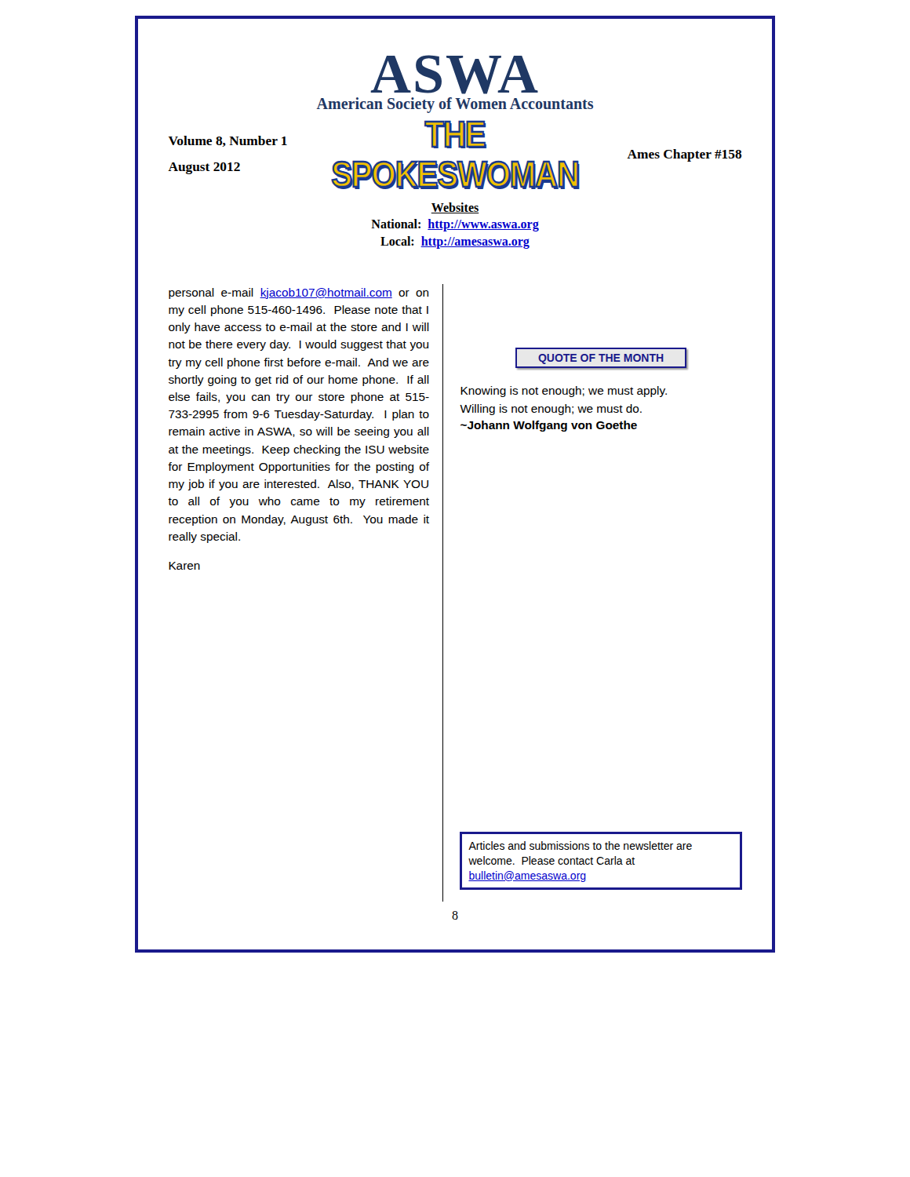ASWA
American Society of Women Accountants
Volume 8, Number 1
August 2012
THE SPOKESWOMAN
Ames Chapter #158
Websites
National: http://www.aswa.org
Local: http://amesaswa.org
personal e-mail kjacob107@hotmail.com or on my cell phone 515-460-1496. Please note that I only have access to e-mail at the store and I will not be there every day. I would suggest that you try my cell phone first before e-mail. And we are shortly going to get rid of our home phone. If all else fails, you can try our store phone at 515-733-2995 from 9-6 Tuesday-Saturday. I plan to remain active in ASWA, so will be seeing you all at the meetings. Keep checking the ISU website for Employment Opportunities for the posting of my job if you are interested. Also, THANK YOU to all of you who came to my retirement reception on Monday, August 6th. You made it really special.
Karen
QUOTE OF THE MONTH
Knowing is not enough; we must apply.
Willing is not enough; we must do.
~Johann Wolfgang von Goethe
Articles and submissions to the newsletter are welcome. Please contact Carla at bulletin@amesaswa.org
8